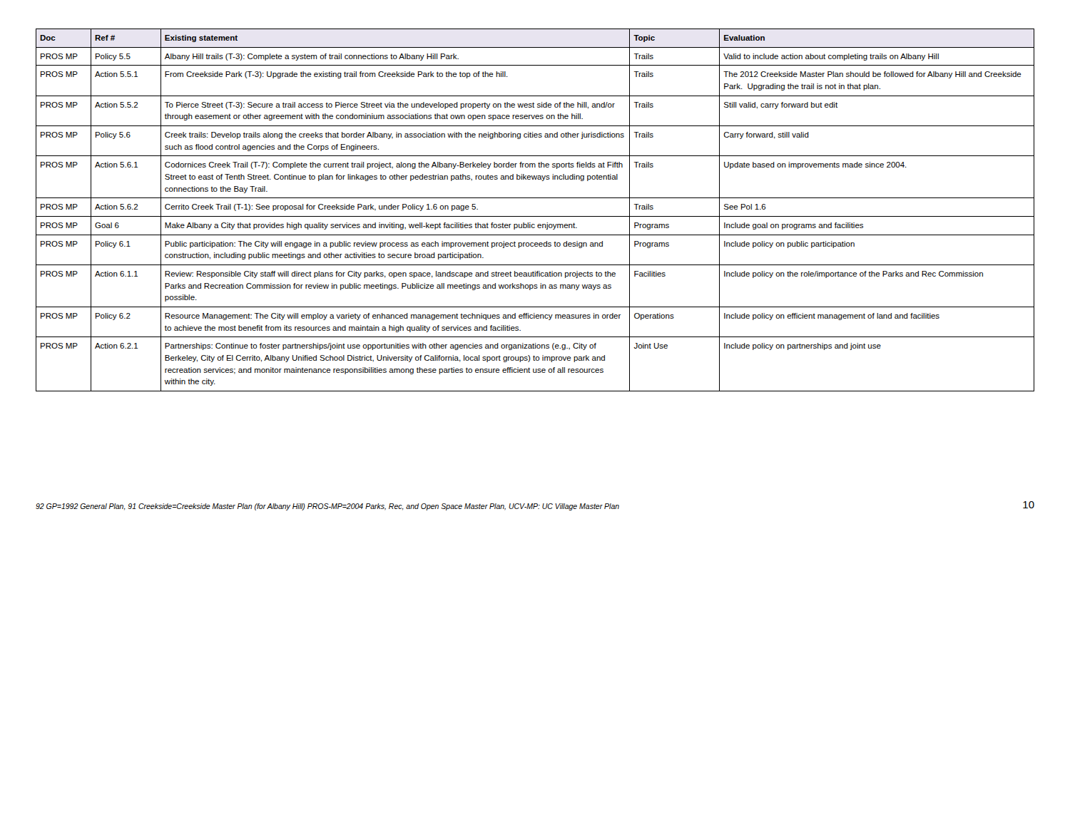| Doc | Ref # | Existing statement | Topic | Evaluation |
| --- | --- | --- | --- | --- |
| PROS MP | Policy 5.5 | Albany Hill trails (T-3): Complete a system of trail connections to Albany Hill Park. | Trails | Valid to include action about completing trails on Albany Hill |
| PROS MP | Action 5.5.1 | From Creekside Park (T-3): Upgrade the existing trail from Creekside Park to the top of the hill. | Trails | The 2012 Creekside Master Plan should be followed for Albany Hill and Creekside Park. Upgrading the trail is not in that plan. |
| PROS MP | Action 5.5.2 | To Pierce Street (T-3): Secure a trail access to Pierce Street via the undeveloped property on the west side of the hill, and/or through easement or other agreement with the condominium associations that own open space reserves on the hill. | Trails | Still valid, carry forward but edit |
| PROS MP | Policy 5.6 | Creek trails: Develop trails along the creeks that border Albany, in association with the neighboring cities and other jurisdictions such as flood control agencies and the Corps of Engineers. | Trails | Carry forward, still valid |
| PROS MP | Action 5.6.1 | Codornices Creek Trail (T-7): Complete the current trail project, along the Albany-Berkeley border from the sports fields at Fifth Street to east of Tenth Street. Continue to plan for linkages to other pedestrian paths, routes and bikeways including potential connections to the Bay Trail. | Trails | Update based on improvements made since 2004. |
| PROS MP | Action 5.6.2 | Cerrito Creek Trail (T-1): See proposal for Creekside Park, under Policy 1.6 on page 5. | Trails | See Pol 1.6 |
| PROS MP | Goal 6 | Make Albany a City that provides high quality services and inviting, well-kept facilities that foster public enjoyment. | Programs | Include goal on programs and facilities |
| PROS MP | Policy 6.1 | Public participation: The City will engage in a public review process as each improvement project proceeds to design and construction, including public meetings and other activities to secure broad participation. | Programs | Include policy on public participation |
| PROS MP | Action 6.1.1 | Review: Responsible City staff will direct plans for City parks, open space, landscape and street beautification projects to the Parks and Recreation Commission for review in public meetings. Publicize all meetings and workshops in as many ways as possible. | Facilities | Include policy on the role/importance of the Parks and Rec Commission |
| PROS MP | Policy 6.2 | Resource Management: The City will employ a variety of enhanced management techniques and efficiency measures in order to achieve the most benefit from its resources and maintain a high quality of services and facilities. | Operations | Include policy on efficient management of land and facilities |
| PROS MP | Action 6.2.1 | Partnerships: Continue to foster partnerships/joint use opportunities with other agencies and organizations (e.g., City of Berkeley, City of El Cerrito, Albany Unified School District, University of California, local sport groups) to improve park and recreation services; and monitor maintenance responsibilities among these parties to ensure efficient use of all resources within the city. | Joint Use | Include policy on partnerships and joint use |
92 GP=1992 General Plan, 91 Creekside=Creekside Master Plan (for Albany Hill) PROS-MP=2004 Parks, Rec, and Open Space Master Plan, UCV-MP: UC Village Master Plan 10